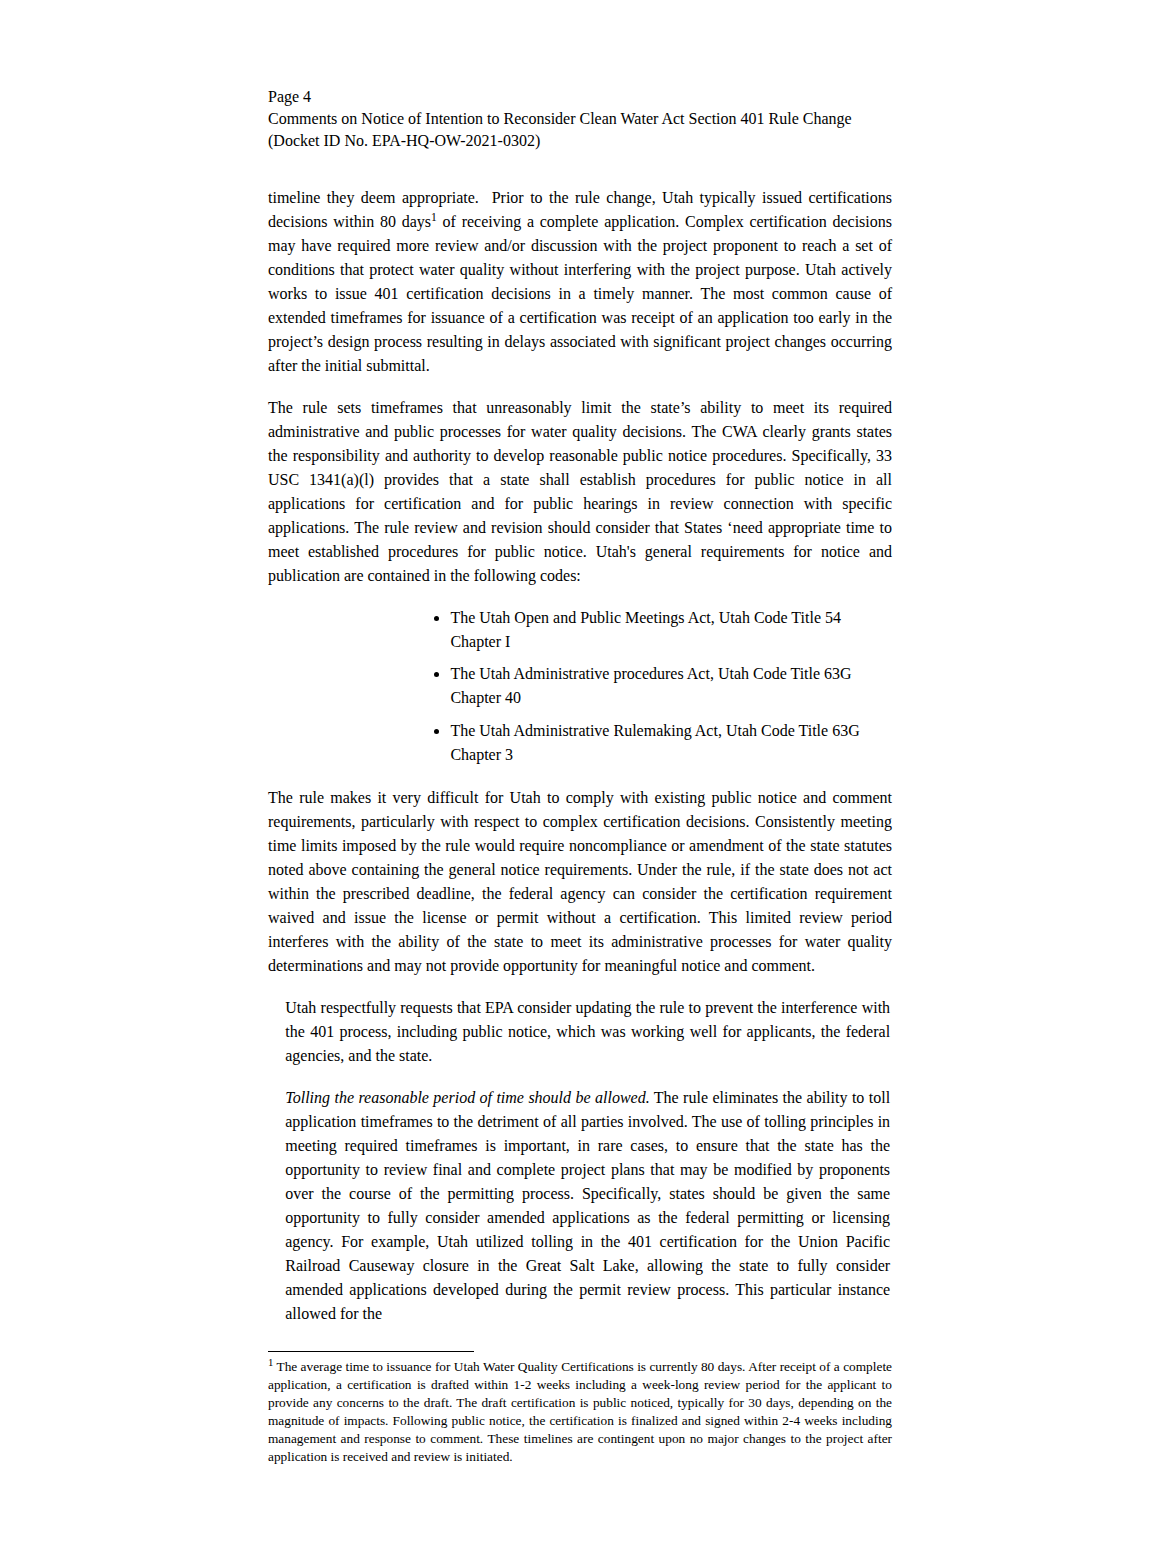Page 4
Comments on Notice of Intention to Reconsider Clean Water Act Section 401 Rule Change
(Docket ID No. EPA-HQ-OW-2021-0302)
timeline they deem appropriate. Prior to the rule change, Utah typically issued certifications decisions within 80 days1 of receiving a complete application. Complex certification decisions may have required more review and/or discussion with the project proponent to reach a set of conditions that protect water quality without interfering with the project purpose. Utah actively works to issue 401 certification decisions in a timely manner. The most common cause of extended timeframes for issuance of a certification was receipt of an application too early in the project’s design process resulting in delays associated with significant project changes occurring after the initial submittal.
The rule sets timeframes that unreasonably limit the state’s ability to meet its required administrative and public processes for water quality decisions. The CWA clearly grants states the responsibility and authority to develop reasonable public notice procedures. Specifically, 33 USC 1341(a)(l) provides that a state shall establish procedures for public notice in all applications for certification and for public hearings in review connection with specific applications. The rule review and revision should consider that States ‘need appropriate time to meet established procedures for public notice. Utah's general requirements for notice and publication are contained in the following codes:
The Utah Open and Public Meetings Act, Utah Code Title 54 Chapter I
The Utah Administrative procedures Act, Utah Code Title 63G Chapter 40
The Utah Administrative Rulemaking Act, Utah Code Title 63G Chapter 3
The rule makes it very difficult for Utah to comply with existing public notice and comment requirements, particularly with respect to complex certification decisions. Consistently meeting time limits imposed by the rule would require noncompliance or amendment of the state statutes noted above containing the general notice requirements. Under the rule, if the state does not act within the prescribed deadline, the federal agency can consider the certification requirement waived and issue the license or permit without a certification. This limited review period interferes with the ability of the state to meet its administrative processes for water quality determinations and may not provide opportunity for meaningful notice and comment.
Utah respectfully requests that EPA consider updating the rule to prevent the interference with the 401 process, including public notice, which was working well for applicants, the federal agencies, and the state.
Tolling the reasonable period of time should be allowed. The rule eliminates the ability to toll application timeframes to the detriment of all parties involved. The use of tolling principles in meeting required timeframes is important, in rare cases, to ensure that the state has the opportunity to review final and complete project plans that may be modified by proponents over the course of the permitting process. Specifically, states should be given the same opportunity to fully consider amended applications as the federal permitting or licensing agency. For example, Utah utilized tolling in the 401 certification for the Union Pacific Railroad Causeway closure in the Great Salt Lake, allowing the state to fully consider amended applications developed during the permit review process. This particular instance allowed for the
1 The average time to issuance for Utah Water Quality Certifications is currently 80 days. After receipt of a complete application, a certification is drafted within 1-2 weeks including a week-long review period for the applicant to provide any concerns to the draft. The draft certification is public noticed, typically for 30 days, depending on the magnitude of impacts. Following public notice, the certification is finalized and signed within 2-4 weeks including management and response to comment. These timelines are contingent upon no major changes to the project after application is received and review is initiated.